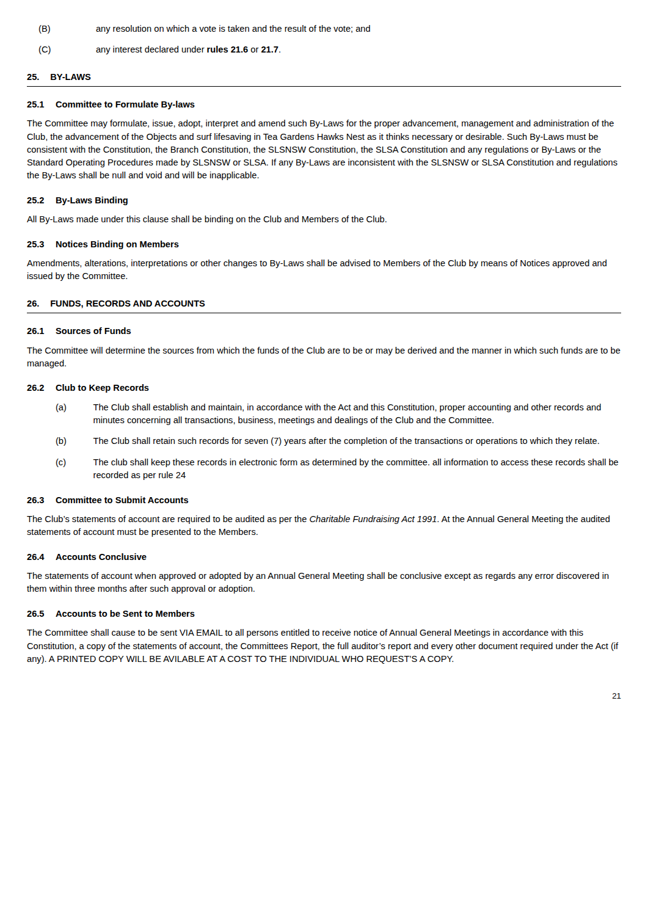(B) any resolution on which a vote is taken and the result of the vote; and
(C) any interest declared under rules 21.6 or 21.7.
25. BY-LAWS
25.1 Committee to Formulate By-laws
The Committee may formulate, issue, adopt, interpret and amend such By-Laws for the proper advancement, management and administration of the Club, the advancement of the Objects and surf lifesaving in Tea Gardens Hawks Nest as it thinks necessary or desirable. Such By-Laws must be consistent with the Constitution, the Branch Constitution, the SLSNSW Constitution, the SLSA Constitution and any regulations or By-Laws or the Standard Operating Procedures made by SLSNSW or SLSA. If any By-Laws are inconsistent with the SLSNSW or SLSA Constitution and regulations the By-Laws shall be null and void and will be inapplicable.
25.2 By-Laws Binding
All By-Laws made under this clause shall be binding on the Club and Members of the Club.
25.3 Notices Binding on Members
Amendments, alterations, interpretations or other changes to By-Laws shall be advised to Members of the Club by means of Notices approved and issued by the Committee.
26. FUNDS, RECORDS AND ACCOUNTS
26.1 Sources of Funds
The Committee will determine the sources from which the funds of the Club are to be or may be derived and the manner in which such funds are to be managed.
26.2 Club to Keep Records
(a) The Club shall establish and maintain, in accordance with the Act and this Constitution, proper accounting and other records and minutes concerning all transactions, business, meetings and dealings of the Club and the Committee.
(b) The Club shall retain such records for seven (7) years after the completion of the transactions or operations to which they relate.
(c) The club shall keep these records in electronic form as determined by the committee. all information to access these records shall be recorded as per rule 24
26.3 Committee to Submit Accounts
The Club’s statements of account are required to be audited as per the Charitable Fundraising Act 1991. At the Annual General Meeting the audited statements of account must be presented to the Members.
26.4 Accounts Conclusive
The statements of account when approved or adopted by an Annual General Meeting shall be conclusive except as regards any error discovered in them within three months after such approval or adoption.
26.5 Accounts to be Sent to Members
The Committee shall cause to be sent VIA EMAIL to all persons entitled to receive notice of Annual General Meetings in accordance with this Constitution, a copy of the statements of account, the Committees Report, the full auditor’s report and every other document required under the Act (if any). A PRINTED COPY WILL BE AVILABLE AT A COST TO THE INDIVIDUAL WHO REQUEST’S A COPY.
21